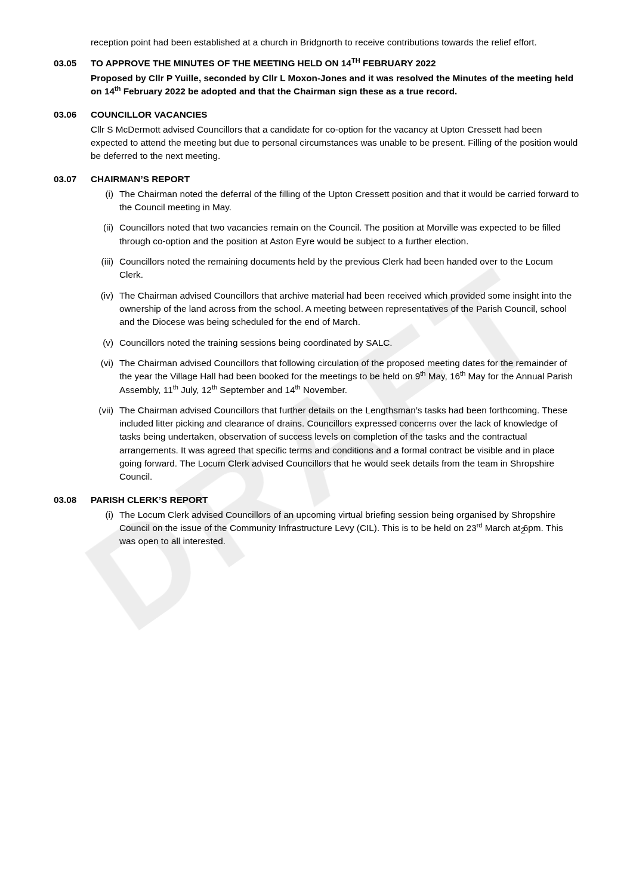DRAFT
reception point had been established at a church in Bridgnorth to receive contributions towards the relief effort.
03.05 TO APPROVE THE MINUTES OF THE MEETING HELD ON 14TH FEBRUARY 2022
Proposed by Cllr P Yuille, seconded by Cllr L Moxon-Jones and it was resolved the Minutes of the meeting held on 14th February 2022 be adopted and that the Chairman sign these as a true record.
03.06 COUNCILLOR VACANCIES
Cllr S McDermott advised Councillors that a candidate for co-option for the vacancy at Upton Cressett had been expected to attend the meeting but due to personal circumstances was unable to be present. Filling of the position would be deferred to the next meeting.
03.07 CHAIRMAN’S REPORT
(i) The Chairman noted the deferral of the filling of the Upton Cressett position and that it would be carried forward to the Council meeting in May.
(ii) Councillors noted that two vacancies remain on the Council. The position at Morville was expected to be filled through co-option and the position at Aston Eyre would be subject to a further election.
(iii) Councillors noted the remaining documents held by the previous Clerk had been handed over to the Locum Clerk.
(iv) The Chairman advised Councillors that archive material had been received which provided some insight into the ownership of the land across from the school. A meeting between representatives of the Parish Council, school and the Diocese was being scheduled for the end of March.
(v) Councillors noted the training sessions being coordinated by SALC.
(vi) The Chairman advised Councillors that following circulation of the proposed meeting dates for the remainder of the year the Village Hall had been booked for the meetings to be held on 9th May, 16th May for the Annual Parish Assembly, 11th July, 12th September and 14th November.
(vii) The Chairman advised Councillors that further details on the Lengthsman’s tasks had been forthcoming. These included litter picking and clearance of drains. Councillors expressed concerns over the lack of knowledge of tasks being undertaken, observation of success levels on completion of the tasks and the contractual arrangements. It was agreed that specific terms and conditions and a formal contract be visible and in place going forward. The Locum Clerk advised Councillors that he would seek details from the team in Shropshire Council.
03.08 PARISH CLERK’S REPORT
(i) The Locum Clerk advised Councillors of an upcoming virtual briefing session being organised by Shropshire Council on the issue of the Community Infrastructure Levy (CIL). This is to be held on 23rd March at 6pm. This was open to all interested.
2